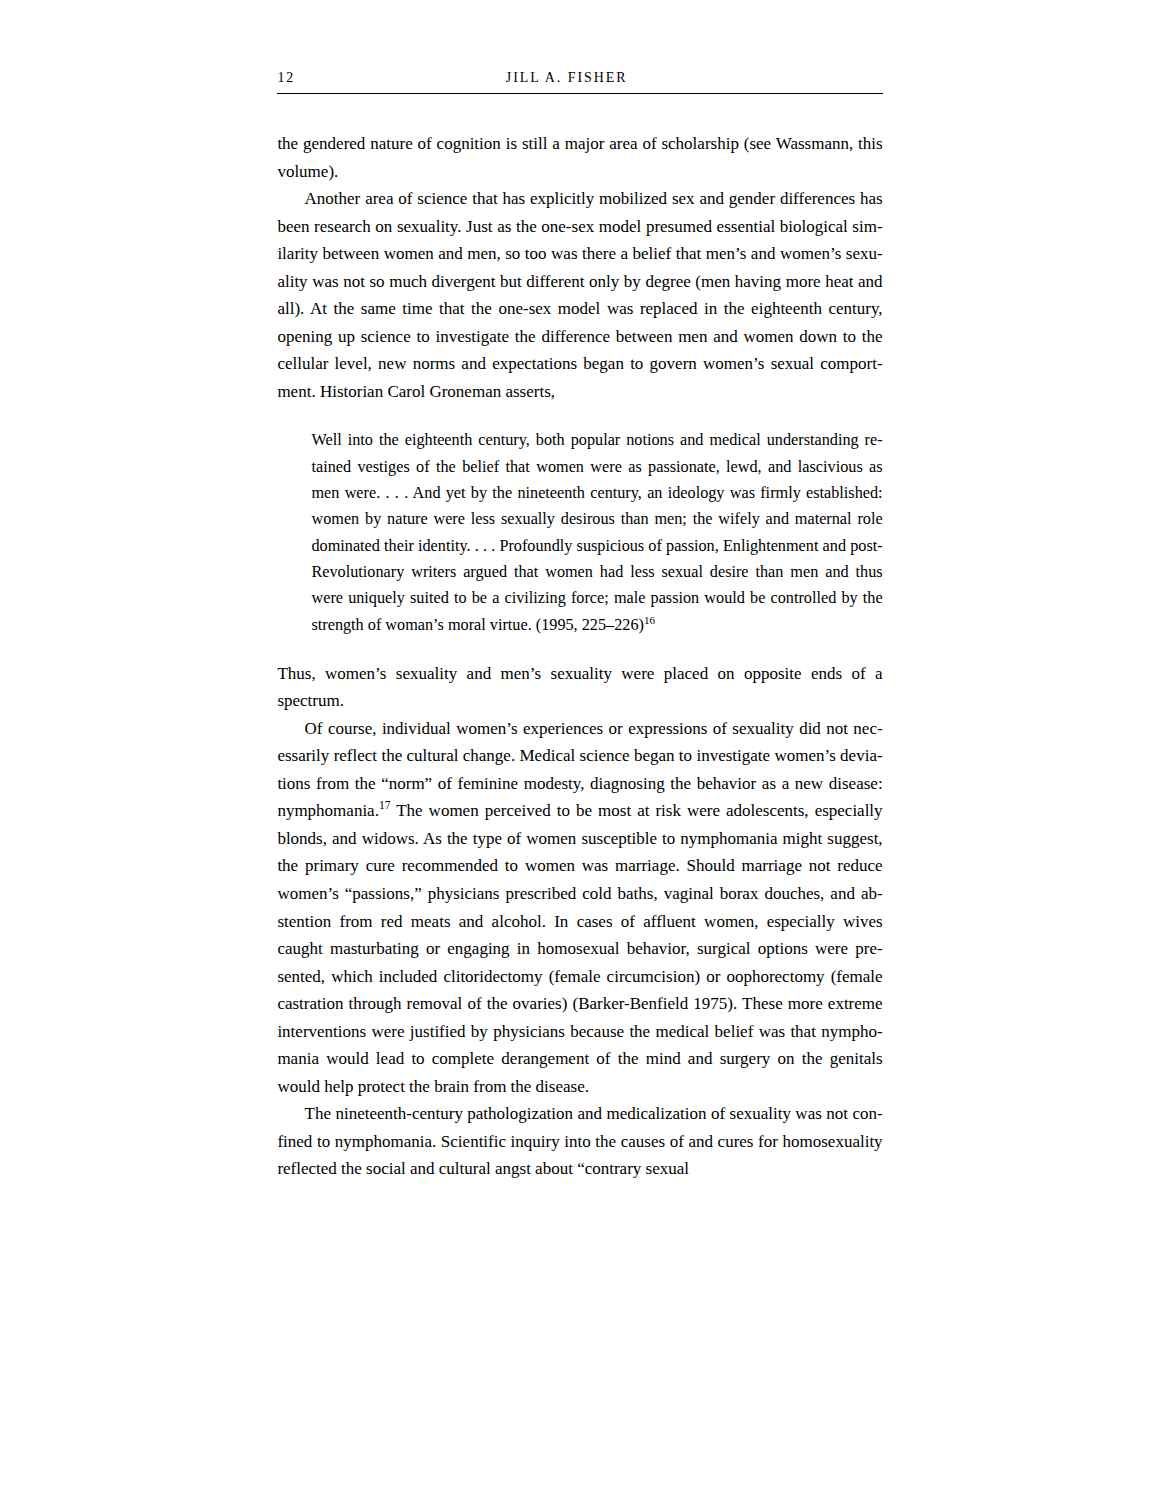12 JILL A. FISHER
the gendered nature of cognition is still a major area of scholarship (see Wassmann, this volume).
Another area of science that has explicitly mobilized sex and gender differences has been research on sexuality. Just as the one-sex model presumed essential biological similarity between women and men, so too was there a belief that men’s and women’s sexuality was not so much divergent but different only by degree (men having more heat and all). At the same time that the one-sex model was replaced in the eighteenth century, opening up science to investigate the difference between men and women down to the cellular level, new norms and expectations began to govern women’s sexual comportment. Historian Carol Groneman asserts,
Well into the eighteenth century, both popular notions and medical understanding retained vestiges of the belief that women were as passionate, lewd, and lascivious as men were. . . . And yet by the nineteenth century, an ideology was firmly established: women by nature were less sexually desirous than men; the wifely and maternal role dominated their identity. . . . Profoundly suspicious of passion, Enlightenment and post-Revolutionary writers argued that women had less sexual desire than men and thus were uniquely suited to be a civilizing force; male passion would be controlled by the strength of woman’s moral virtue. (1995, 225–226)16
Thus, women’s sexuality and men’s sexuality were placed on opposite ends of a spectrum.
Of course, individual women’s experiences or expressions of sexuality did not necessarily reflect the cultural change. Medical science began to investigate women’s deviations from the “norm” of feminine modesty, diagnosing the behavior as a new disease: nymphomania.17 The women perceived to be most at risk were adolescents, especially blonds, and widows. As the type of women susceptible to nymphomania might suggest, the primary cure recommended to women was marriage. Should marriage not reduce women’s “passions,” physicians prescribed cold baths, vaginal borax douches, and abstention from red meats and alcohol. In cases of affluent women, especially wives caught masturbating or engaging in homosexual behavior, surgical options were presented, which included clitoridectomy (female circumcision) or oophorectomy (female castration through removal of the ovaries) (Barker-Benfield 1975). These more extreme interventions were justified by physicians because the medical belief was that nymphomania would lead to complete derangement of the mind and surgery on the genitals would help protect the brain from the disease.
The nineteenth-century pathologization and medicalization of sexuality was not confined to nymphomania. Scientific inquiry into the causes of and cures for homosexuality reflected the social and cultural angst about “contrary sexual